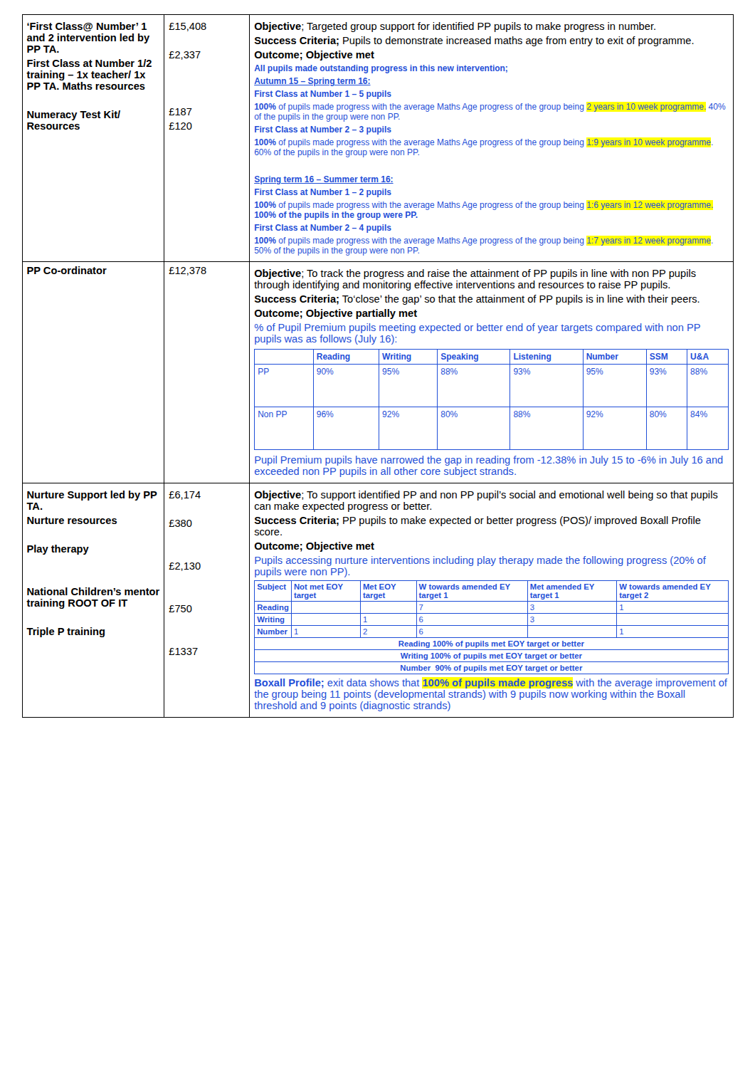| ‘First Class@ Number’ 1 and 2 intervention led by PP TA. First Class at Number 1/2 training – 1x teacher/ 1x PP TA. Maths resources Numeracy Test Kit/ Resources | £15,408 £2,337 £187 £120 | Objective ; Targeted group support for identified PP pupils to make progress in number. Success Criteria; Pupils to demonstrate increased maths age from entry to exit of programme. Outcome; Objective met All pupils made outstanding progress in this new intervention; Autumn 15 – Spring term 16: First Class at Number 1 – 5 pupils 100% of pupils made progress with the average Maths Age progress of the group being 2 years in 10 week programme. 40% of the pupils in the group were non PP. First Class at Number 2 – 3 pupils 100% of pupils made progress with the average Maths Age progress of the group being 1:9 years in 10 week programme . 60% of the pupils in the group were non PP. Spring term 16 – Summer term 16: First Class at Number 1 – 2 pupils 100% of pupils made progress with the average Maths Age progress of the group being 1:6 years in 12 week programme. 100% of the pupils in the group were PP. First Class at Number 2 – 4 pupils 100% of pupils made progress with the average Maths Age progress of the group being 1:7 years in 12 week programme . 50% of the pupils in the group were non PP. |
| PP Co-ordinator | £12,378 | Objective ; To track the progress and raise the attainment of PP pupils in line with non PP pupils through identifying and monitoring effective interventions and resources to raise PP pupils. Success Criteria; To‘close’ the gap’ so that the attainment of PP pupils is in line with their peers. Outcome; Objective partially met % of Pupil Premium pupils meeting expected or better end of year targets compared with non PP pupils was as follows (July 16): / / Reading / Writing / Speaking / Listening / Number / SSM / U&A / / --- / --- / --- / --- / --- / --- / --- / --- / / PP / 90% / 95% / 88% / 93% / 95% / 93% / 88% / / Non PP / 96% / 92% / 80% / 88% / 92% / 80% / 84% / Pupil Premium pupils have narrowed the gap in reading from -12.38% in July 15 to -6% in July 16 and exceeded non PP pupils in all other core subject strands. |
| Nurture Support led by PP TA. Nurture resources Play therapy National Children’s mentor training ROOT OF IT Triple P training | £6,174 £380 £2,130 £750 £1337 | Objective ; To support identified PP and non PP pupil’s social and emotional well being so that pupils can make expected progress or better. Success Criteria; PP pupils to make expected or better progress (POS)/ improved Boxall Profile score. Outcome; Objective met Pupils accessing nurture interventions including play therapy made the following progress (20% of pupils were non PP). / Subject / Not met EOY target / Met EOY target / W towards amended EY target 1 / Met amended EY target 1 / W towards amended EY target 2 / / --- / --- / --- / --- / --- / --- / / Reading / / / 7 / 3 / 1 / / Writing / / 1 / 6 / 3 / / / Number / 1 / 2 / 6 / / 1 / / Reading 100% of pupils met EOY target or better / / Writing 100% of pupils met EOY target or better / / Number 90% of pupils met EOY target or better / Boxall Profile; exit data shows that 100% of pupils made progress with the average improvement of the group being 11 points (developmental strands) with 9 pupils now working within the Boxall threshold and 9 points (diagnostic strands) |